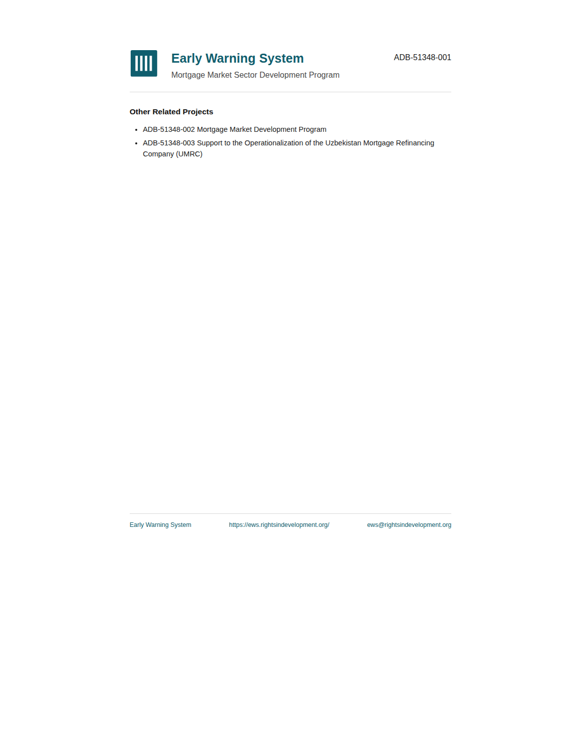Early Warning System
Mortgage Market Sector Development Program
ADB-51348-001
Other Related Projects
ADB-51348-002 Mortgage Market Development Program
ADB-51348-003 Support to the Operationalization of the Uzbekistan Mortgage Refinancing Company (UMRC)
Early Warning System
https://ews.rightsindevelopment.org/
ews@rightsindevelopment.org